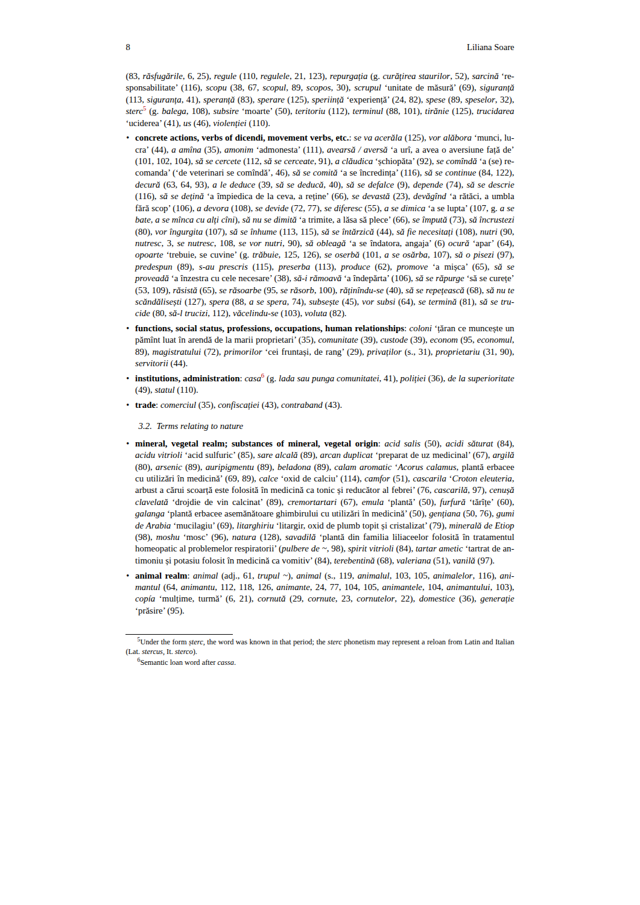8 Liliana Soare
(83, răsfugările, 6, 25), regule (110, regulele, 21, 123), repurgația (g. curățirea staurilor, 52), sarcină ‘responsabilitate’ (116), scopu (38, 67, scopul, 89, scopos, 30), scrupul ‘unitate de măsură’ (69), siguranță (113, siguranța, 41), speranță (83), sperare (125), speriință ‘experiență’ (24, 82), spese (89, speselor, 32), sterc5 (g. balega, 108), subsire ‘moarte’ (50), teritoriu (112), terminul (88, 101), tirănie (125), trucidarea ‘uciderea’ (41), us (46), violenției (110).
concrete actions, verbs of dicendi, movement verbs, etc.: se va acerăla (125), vor alăbora ‘munci, lucra’ (44), a amîna (35), amonim ‘admonesta’ (111), avearsă / aversă ‘a urî, a avea o aversiune față de’ (101, 102, 104), să se cercete (112, să se cerceate, 91), a clăudica ‘șchiopăta’ (92), se comîndă ‘a (se) recomanda’ (‘de veterinari se comîndă’, 46), să se comită ‘a se încredința’ (116), să se continue (84, 122), decură (63, 64, 93), a le deduce (39, să se deducă, 40), să se defalce (9), depende (74), să se descrie (116), să se dețină ‘a împiedica de la ceva, a reține’ (66), se devastă (23), devăgînd ‘a rătăci, a umbla fără scop’ (106), a devora (108), se devide (72, 77), se diferesc (55), a se dimica ‘a se lupta’ (107, g. a se bate, a se mînca cu alți cîni), să nu se dimită ‘a trimite, a lăsa să plece’ (66), se împută (73), să încrustezi (80), vor îngurgita (107), să se înhume (113, 115), să se întărzică (44), să fie necesitați (108), nutri (90, nutresc, 3, se nutresc, 108, se vor nutri, 90), să obleagă ‘a se îndatora, angaja’ (6) ocură ‘apar’ (64), opoarte ‘trebuie, se cuvine’ (g. trăbuie, 125, 126), se oserbă (101, a se osărba, 107), să o pisezi (97), predespun (89), s-au prescris (115), preserba (113), produce (62), promove ‘a mișca’ (65), să se proveadă ‘a înzestra cu cele necesare’ (38), să-i rămoavă ‘a îndepărta’ (106), să se răpurge ‘să se curețe’ (53, 109), răsistă (65), se răsoarbe (95, se răsorb, 100), răținîndu-se (40), să se repețească (68), să nu te scăndălisești (127), spera (88, a se spera, 74), subsește (45), vor subsi (64), se termină (81), să se trucide (80, să-l trucizi, 112), văcelindu-se (103), voluta (82).
functions, social status, professions, occupations, human relationships: coloni ‘țăran ce muncește un pămînt luat în arendă de la marii proprietari’ (35), comunitate (39), custode (39), econom (95, economul, 89), magistratului (72), primorilor ‘cei fruntași, de rang’ (29), privaților (s., 31), proprietariu (31, 90), servitorii (44).
institutions, administration: casa6 (g. lada sau punga comunitatei, 41), poliției (36), de la superioritate (49), statul (110).
trade: comerciul (35), confiscației (43), contraband (43).
3.2. Terms relating to nature
mineral, vegetal realm; substances of mineral, vegetal origin: acid salis (50), acidi săturat (84), acidu vitrioli ‘acid sulfuric’ (85), sare alcală (89), arcan duplicat ‘preparat de uz medicinal’ (67), argilă (80), arsenic (89), auripigmentu (89), beladona (89), calam aromatic ‘Acorus calamus, plantă erbacee cu utilizări în medicină’ (69, 89), calce ‘oxid de calciu’ (114), camfor (51), cascarila ‘Croton eleuteria, arbust a cărui scoarță este folosită în medicină ca tonic și reducător al febrei’ (76, cascarilă, 97), cenușă clavelată ‘drojdie de vin calcinat’ (89), cremortartari (67), emula ‘plantă’ (50), furfură ‘tărîțe’ (60), galanga ‘plantă erbacee asemănătoare ghimbirului cu utilizări în medicină’ (50), gențiana (50, 76), gumi de Arabia ‘mucilagiu’ (69), litarghiriu ‘litargir, oxid de plumb topit și cristalizat’ (79), minerală de Etiop (98), moshu ‘mosc’ (96), natura (128), savadilă ‘plantă din familia liliaceelor folosită în tratamentul homeopatic al problemelor respiratorii’ (pulbere de ~, 98), spirit vitrioli (84), tartar ametic ‘tartrat de antimoniu și potasiu folosit în medicină ca vomitiv’ (84), terebentină (68), valeriana (51), vanilă (97).
animal realm: animal (adj., 61, trupul ~), animal (s., 119, animalul, 103, 105, animalelor, 116), animantul (64, animantu, 112, 118, 126, animante, 24, 77, 104, 105, animantele, 104, animantului, 103), copía ‘mulțime, turmă’ (6, 21), cornută (29, cornute, 23, cornutelor, 22), domestice (36), generație ‘prăsire’ (95).
5Under the form șterc, the word was known in that period; the sterc phonetism may represent a reloan from Latin and Italian (Lat. stercus, It. sterco).
6Semantic loan word after cassa.